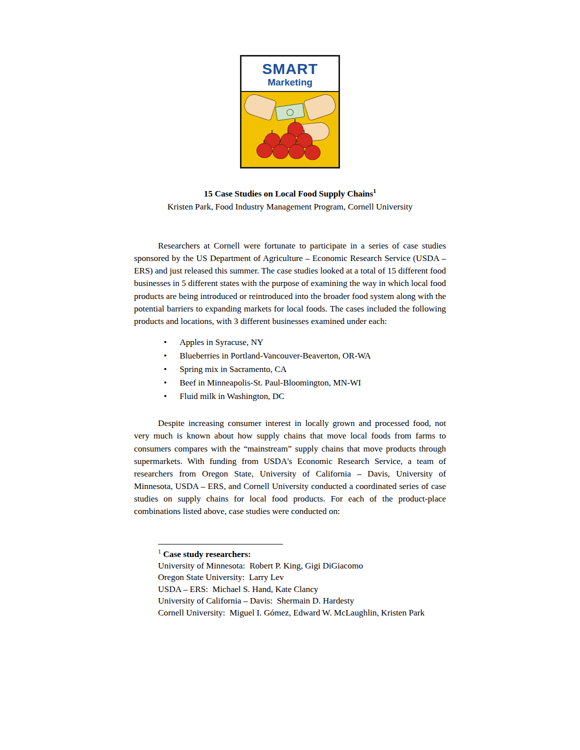SMART
Marketing
15 Case Studies on Local Food Supply Chains1
Kristen Park, Food Industry Management Program, Cornell University
Researchers at Cornell were fortunate to participate in a series of case studies sponsored by the US Department of Agriculture – Economic Research Service (USDA – ERS) and just released this summer. The case studies looked at a total of 15 different food businesses in 5 different states with the purpose of examining the way in which local food products are being introduced or reintroduced into the broader food system along with the potential barriers to expanding markets for local foods. The cases included the following products and locations, with 3 different businesses examined under each:
Apples in Syracuse, NY
Blueberries in Portland-Vancouver-Beaverton, OR-WA
Spring mix in Sacramento, CA
Beef in Minneapolis-St. Paul-Bloomington, MN-WI
Fluid milk in Washington, DC
Despite increasing consumer interest in locally grown and processed food, not very much is known about how supply chains that move local foods from farms to consumers compares with the “mainstream” supply chains that move products through supermarkets. With funding from USDA's Economic Research Service, a team of researchers from Oregon State, University of California – Davis, University of Minnesota, USDA – ERS, and Cornell University conducted a coordinated series of case studies on supply chains for local food products. For each of the product-place combinations listed above, case studies were conducted on:
1 Case study researchers:
University of Minnesota: Robert P. King, Gigi DiGiacomo
Oregon State University: Larry Lev
USDA – ERS: Michael S. Hand, Kate Clancy
University of California – Davis: Shermain D. Hardesty
Cornell University: Miguel I. Gómez, Edward W. McLaughlin, Kristen Park